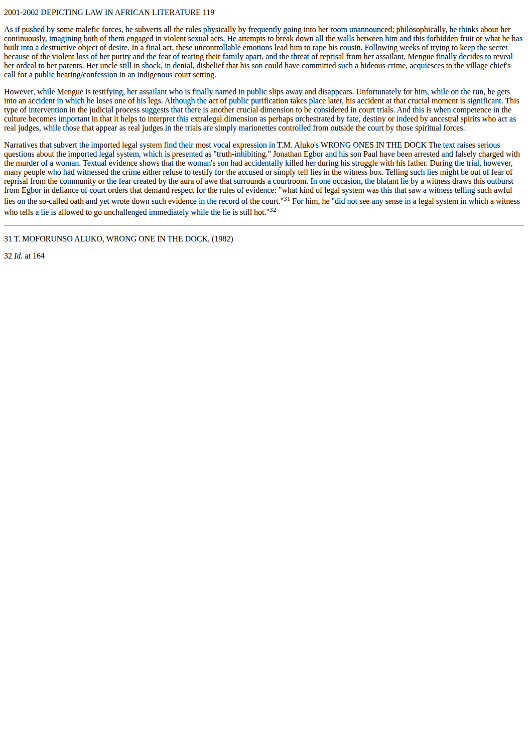2001-2002 DEPICTING LAW IN AFRICAN LITERATURE 119
As if pushed by some malefic forces, he subverts all the rules physically by frequently going into her room unannounced; philosophically, he thinks about her continuously, imagining both of them engaged in violent sexual acts. He attempts to break down all the walls between him and this forbidden fruit or what he has built into a destructive object of desire. In a final act, these uncontrollable emotions lead him to rape his cousin. Following weeks of trying to keep the secret because of the violent loss of her purity and the fear of tearing their family apart, and the threat of reprisal from her assailant, Mengue finally decides to reveal her ordeal to her parents. Her uncle still in shock, in denial, disbelief that his son could have committed such a hideous crime, acquiesces to the village chief's call for a public hearing/confession in an indigenous court setting.
However, while Mengue is testifying, her assailant who is finally named in public slips away and disappears. Unfortunately for him, while on the run, he gets into an accident in which he loses one of his legs. Although the act of public purification takes place later, his accident at that crucial moment is significant. This type of intervention in the judicial process suggests that there is another crucial dimension to be considered in court trials. And this is when competence in the culture becomes important in that it helps to interpret this extralegal dimension as perhaps orchestrated by fate, destiny or indeed by ancestral spirits who act as real judges, while those that appear as real judges in the trials are simply marionettes controlled from outside the court by those spiritual forces.
Narratives that subvert the imported legal system find their most vocal expression in T.M. Aluko's WRONG ONES IN THE DOCK The text raises serious questions about the imported legal system, which is presented as "truth-inhibiting." Jonathan Egbor and his son Paul have been arrested and falsely charged with the murder of a woman. Textual evidence shows that the woman's son had accidentally killed her during his struggle with his father. During the trial, however, many people who had witnessed the crime either refuse to testify for the accused or simply tell lies in the witness box. Telling such lies might be out of fear of reprisal from the community or the fear created by the aura of awe that surrounds a courtroom. In one occasion, the blatant lie by a witness draws this outburst from Egbor in defiance of court orders that demand respect for the rules of evidence: "what kind of legal system was this that saw a witness telling such awful lies on the so-called oath and yet wrote down such evidence in the record of the court."31 For him, he "did not see any sense in a legal system in which a witness who tells a lie is allowed to go unchallenged immediately while the lie is still hot."32
31 T. MOFORUNSO ALUKO, WRONG ONE IN THE DOCK, (1982)
32 Id. at 164